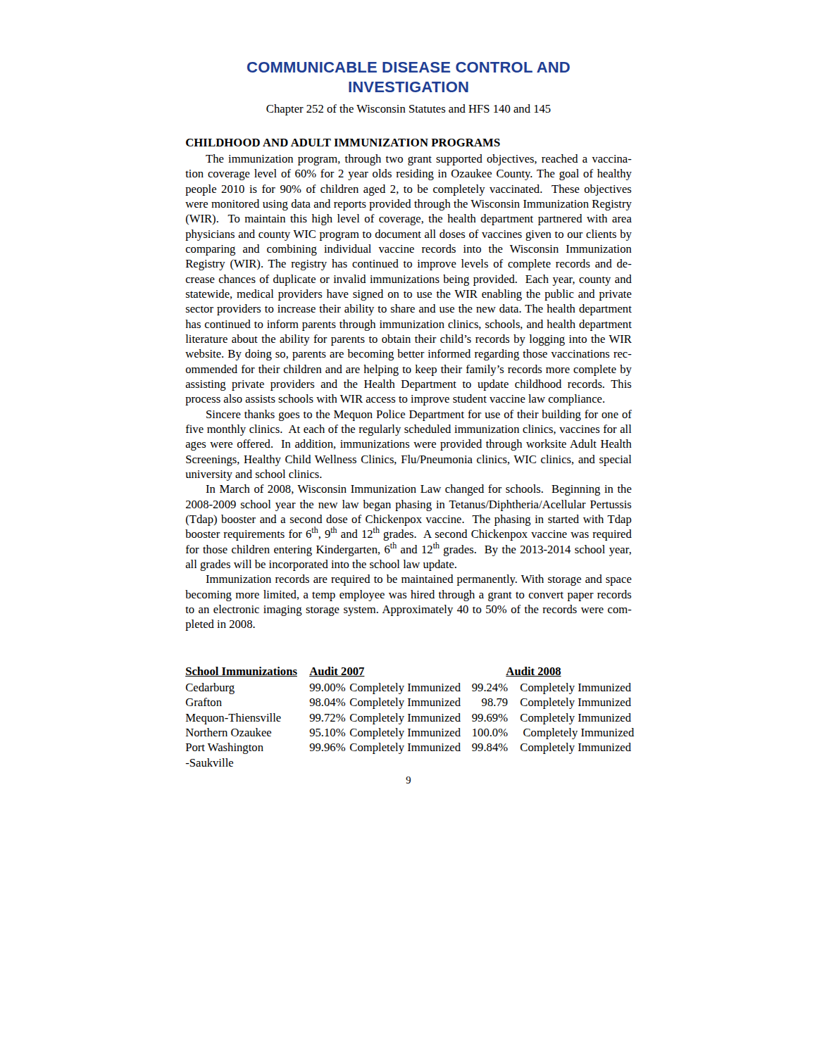COMMUNICABLE DISEASE CONTROL AND INVESTIGATION
Chapter 252 of the Wisconsin Statutes and HFS 140 and 145
Childhood and Adult Immunization Programs
The immunization program, through two grant supported objectives, reached a vaccination coverage level of 60% for 2 year olds residing in Ozaukee County. The goal of healthy people 2010 is for 90% of children aged 2, to be completely vaccinated. These objectives were monitored using data and reports provided through the Wisconsin Immunization Registry (WIR). To maintain this high level of coverage, the health department partnered with area physicians and county WIC program to document all doses of vaccines given to our clients by comparing and combining individual vaccine records into the Wisconsin Immunization Registry (WIR). The registry has continued to improve levels of complete records and decrease chances of duplicate or invalid immunizations being provided. Each year, county and statewide, medical providers have signed on to use the WIR enabling the public and private sector providers to increase their ability to share and use the new data. The health department has continued to inform parents through immunization clinics, schools, and health department literature about the ability for parents to obtain their child’s records by logging into the WIR website. By doing so, parents are becoming better informed regarding those vaccinations recommended for their children and are helping to keep their family’s records more complete by assisting private providers and the Health Department to update childhood records. This process also assists schools with WIR access to improve student vaccine law compliance.
Sincere thanks goes to the Mequon Police Department for use of their building for one of five monthly clinics. At each of the regularly scheduled immunization clinics, vaccines for all ages were offered. In addition, immunizations were provided through worksite Adult Health Screenings, Healthy Child Wellness Clinics, Flu/Pneumonia clinics, WIC clinics, and special university and school clinics.
In March of 2008, Wisconsin Immunization Law changed for schools. Beginning in the 2008-2009 school year the new law began phasing in Tetanus/Diphtheria/Acellular Pertussis (Tdap) booster and a second dose of Chickenpox vaccine. The phasing in started with Tdap booster requirements for 6th, 9th and 12th grades. A second Chickenpox vaccine was required for those children entering Kindergarten, 6th and 12th grades. By the 2013-2014 school year, all grades will be incorporated into the school law update.
Immunization records are required to be maintained permanently. With storage and space becoming more limited, a temp employee was hired through a grant to convert paper records to an electronic imaging storage system. Approximately 40 to 50% of the records were completed in 2008.
| School Immunizations | Audit 2007 | Audit 2008 |
| --- | --- | --- |
| Cedarburg | 99.00% | Completely Immunized | 99.24% | Completely Immunized |
| Grafton | 98.04% | Completely Immunized | 98.79 | Completely Immunized |
| Mequon-Thiensville | 99.72% | Completely Immunized | 99.69% | Completely Immunized |
| Northern Ozaukee | 95.10% | Completely Immunized | 100.0% | Completely Immunized |
| Port Washington | 99.96% | Completely Immunized | 99.84% | Completely Immunized |
| -Saukville | | | | |
9